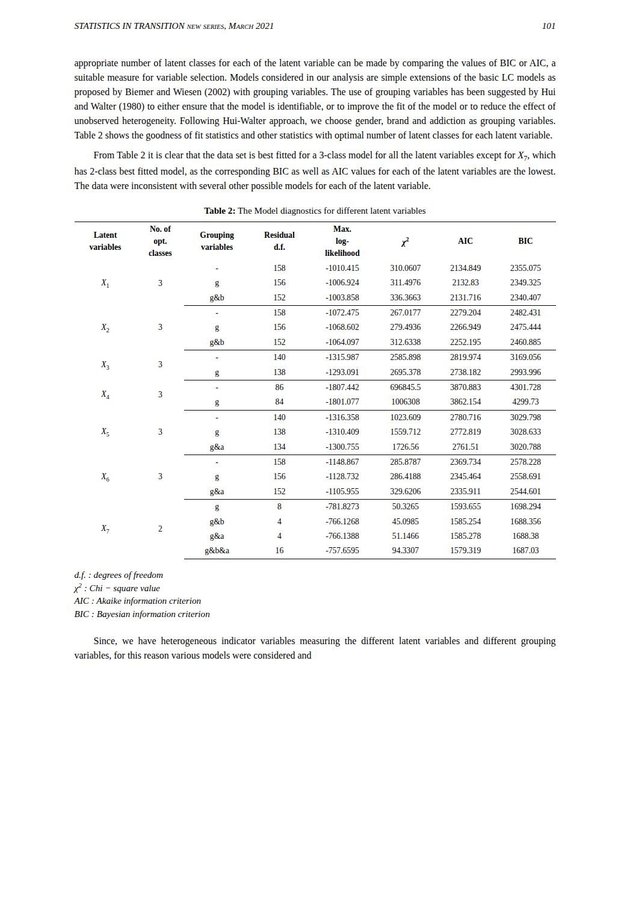STATISTICS IN TRANSITION new series, March 2021 101
appropriate number of latent classes for each of the latent variable can be made by comparing the values of BIC or AIC, a suitable measure for variable selection. Models considered in our analysis are simple extensions of the basic LC models as proposed by Biemer and Wiesen (2002) with grouping variables. The use of grouping variables has been suggested by Hui and Walter (1980) to either ensure that the model is identifiable, or to improve the fit of the model or to reduce the effect of unobserved heterogeneity. Following Hui-Walter approach, we choose gender, brand and addiction as grouping variables. Table 2 shows the goodness of fit statistics and other statistics with optimal number of latent classes for each latent variable.
From Table 2 it is clear that the data set is best fitted for a 3-class model for all the latent variables except for X7, which has 2-class best fitted model, as the corresponding BIC as well as AIC values for each of the latent variables are the lowest. The data were inconsistent with several other possible models for each of the latent variable.
Table 2: The Model diagnostics for different latent variables
| Latent variables | No. of opt. classes | Grouping variables | Residual d.f. | Max. log- likelihood | χ 2 | AIC | BIC |
| --- | --- | --- | --- | --- | --- | --- | --- |
| X 1 | 3 | - | 158 | -1010.415 | 310.0607 | 2134.849 | 2355.075 |
| g | 156 | -1006.924 | 311.4976 | 2132.83 | 2349.325 |
| g&b | 152 | -1003.858 | 336.3663 | 2131.716 | 2340.407 |
| X 2 | 3 | - | 158 | -1072.475 | 267.0177 | 2279.204 | 2482.431 |
| g | 156 | -1068.602 | 279.4936 | 2266.949 | 2475.444 |
| g&b | 152 | -1064.097 | 312.6338 | 2252.195 | 2460.885 |
| X 3 | 3 | - | 140 | -1315.987 | 2585.898 | 2819.974 | 3169.056 |
| g | 138 | -1293.091 | 2695.378 | 2738.182 | 2993.996 |
| X 4 | 3 | - | 86 | -1807.442 | 696845.5 | 3870.883 | 4301.728 |
| g | 84 | -1801.077 | 1006308 | 3862.154 | 4299.73 |
| X 5 | 3 | - | 140 | -1316.358 | 1023.609 | 2780.716 | 3029.798 |
| g | 138 | -1310.409 | 1559.712 | 2772.819 | 3028.633 |
| g&a | 134 | -1300.755 | 1726.56 | 2761.51 | 3020.788 |
| X 6 | 3 | - | 158 | -1148.867 | 285.8787 | 2369.734 | 2578.228 |
| g | 156 | -1128.732 | 286.4188 | 2345.464 | 2558.691 |
| g&a | 152 | -1105.955 | 329.6206 | 2335.911 | 2544.601 |
| X 7 | 2 | g | 8 | -781.8273 | 50.3265 | 1593.655 | 1698.294 |
| g&b | 4 | -766.1268 | 45.0985 | 1585.254 | 1688.356 |
| g&a | 4 | -766.1388 | 51.1466 | 1585.278 | 1688.38 |
| g&b&a | 16 | -757.6595 | 94.3307 | 1579.319 | 1687.03 |
d.f. : degrees of freedom
χ2 : Chi − square value
AIC : Akaike information criterion
BIC : Bayesian information criterion
Since, we have heterogeneous indicator variables measuring the different latent variables and different grouping variables, for this reason various models were considered and